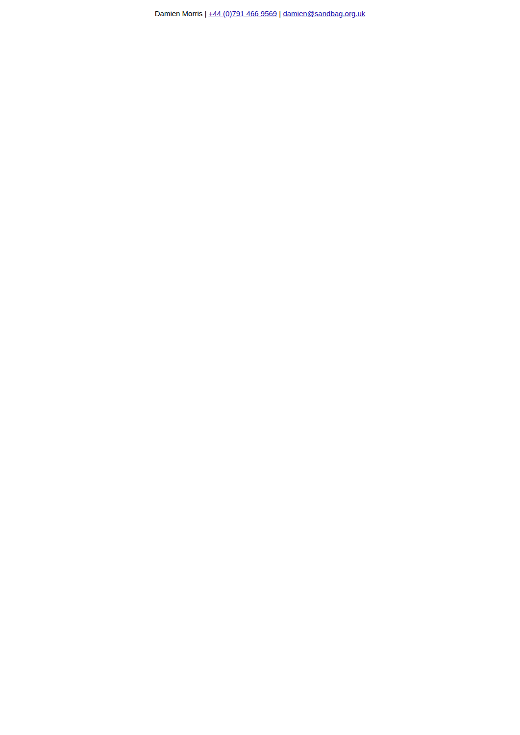Damien Morris | +44 (0)791 466 9569 | damien@sandbag.org.uk